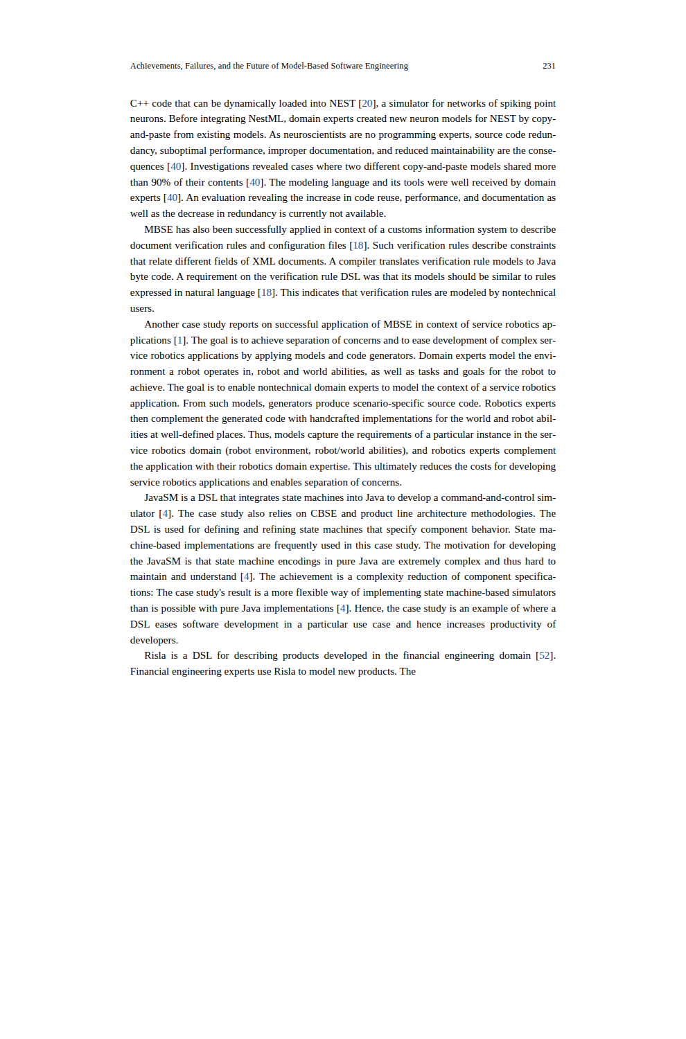Achievements, Failures, and the Future of Model-Based Software Engineering 231
C++ code that can be dynamically loaded into NEST [20], a simulator for networks of spiking point neurons. Before integrating NestML, domain experts created new neuron models for NEST by copy-and-paste from existing models. As neuroscientists are no programming experts, source code redundancy, suboptimal performance, improper documentation, and reduced maintainability are the consequences [40]. Investigations revealed cases where two different copy-and-paste models shared more than 90% of their contents [40]. The modeling language and its tools were well received by domain experts [40]. An evaluation revealing the increase in code reuse, performance, and documentation as well as the decrease in redundancy is currently not available.
MBSE has also been successfully applied in context of a customs information system to describe document verification rules and configuration files [18]. Such verification rules describe constraints that relate different fields of XML documents. A compiler translates verification rule models to Java byte code. A requirement on the verification rule DSL was that its models should be similar to rules expressed in natural language [18]. This indicates that verification rules are modeled by nontechnical users.
Another case study reports on successful application of MBSE in context of service robotics applications [1]. The goal is to achieve separation of concerns and to ease development of complex service robotics applications by applying models and code generators. Domain experts model the environment a robot operates in, robot and world abilities, as well as tasks and goals for the robot to achieve. The goal is to enable nontechnical domain experts to model the context of a service robotics application. From such models, generators produce scenario-specific source code. Robotics experts then complement the generated code with handcrafted implementations for the world and robot abilities at well-defined places. Thus, models capture the requirements of a particular instance in the service robotics domain (robot environment, robot/world abilities), and robotics experts complement the application with their robotics domain expertise. This ultimately reduces the costs for developing service robotics applications and enables separation of concerns.
JavaSM is a DSL that integrates state machines into Java to develop a command-and-control simulator [4]. The case study also relies on CBSE and product line architecture methodologies. The DSL is used for defining and refining state machines that specify component behavior. State machine-based implementations are frequently used in this case study. The motivation for developing the JavaSM is that state machine encodings in pure Java are extremely complex and thus hard to maintain and understand [4]. The achievement is a complexity reduction of component specifications: The case study's result is a more flexible way of implementing state machine-based simulators than is possible with pure Java implementations [4]. Hence, the case study is an example of where a DSL eases software development in a particular use case and hence increases productivity of developers.
Risla is a DSL for describing products developed in the financial engineering domain [52]. Financial engineering experts use Risla to model new products. The